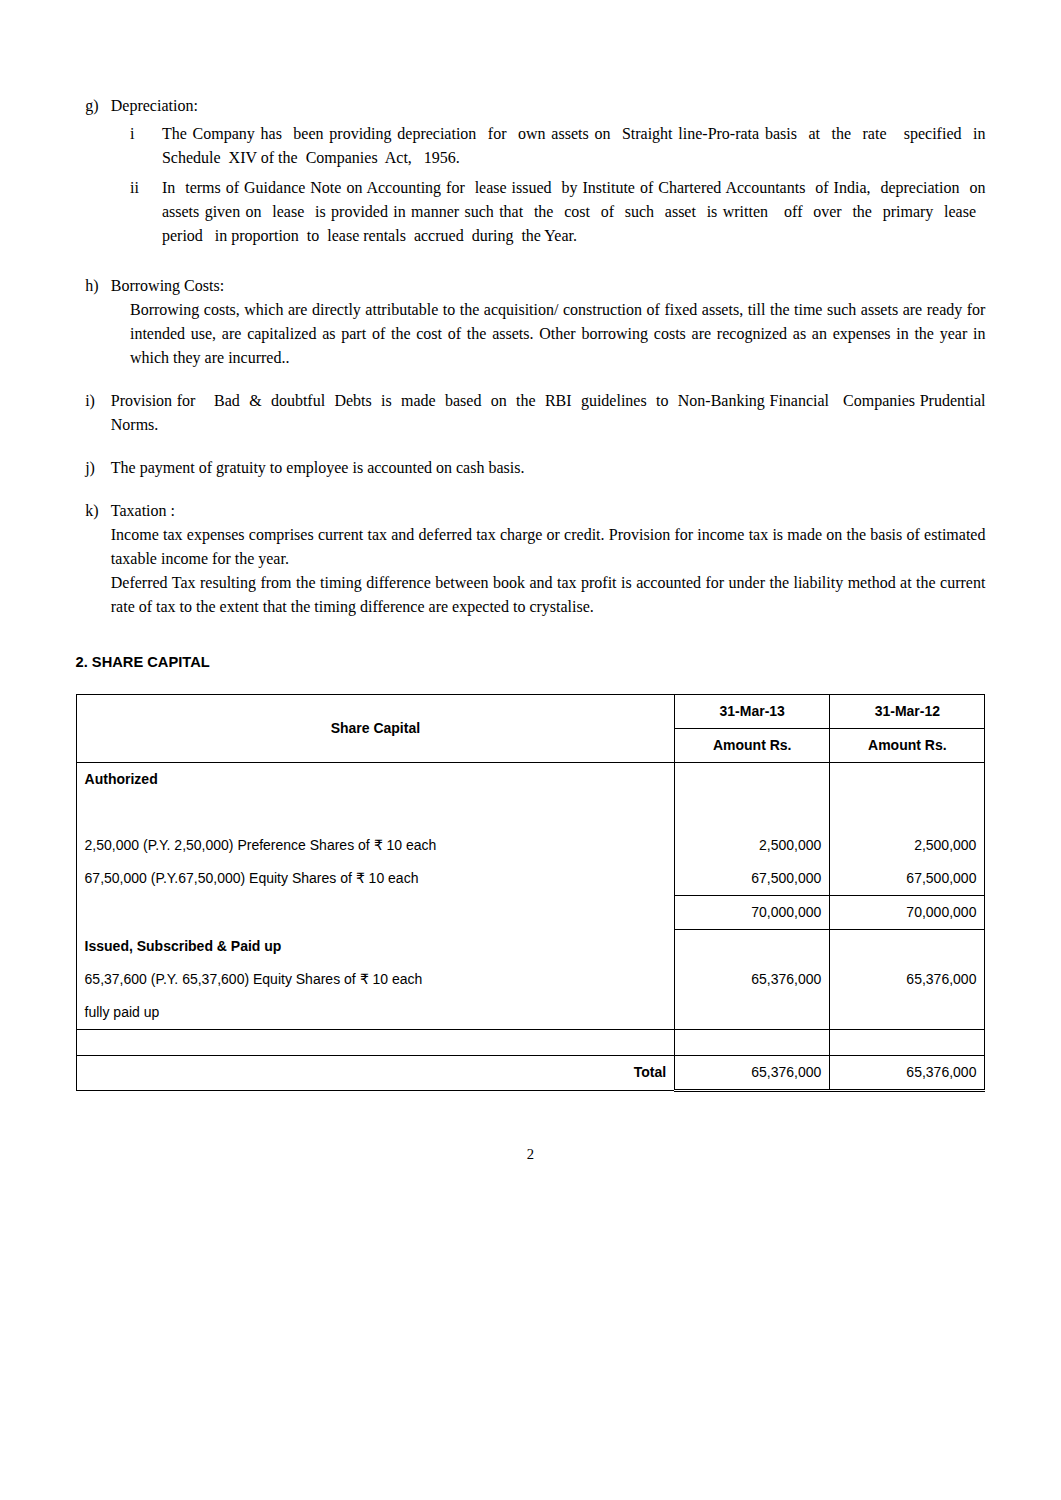g)
Depreciation:
i
The Company has been providing depreciation for own assets on Straight line-Pro-rata basis at the rate specified in Schedule XIV of the Companies Act, 1956.
ii
In terms of Guidance Note on Accounting for lease issued by Institute of Chartered Accountants of India, depreciation on assets given on lease is provided in manner such that the cost of such asset is written off over the primary lease period in proportion to lease rentals accrued during the Year.
h)
Borrowing Costs:
Borrowing costs, which are directly attributable to the acquisition/ construction of fixed assets, till the time such assets are ready for intended use, are capitalized as part of the cost of the assets. Other borrowing costs are recognized as an expenses in the year in which they are incurred..
i)
Provision for Bad & doubtful Debts is made based on the RBI guidelines to Non-Banking Financial Companies Prudential Norms.
j)
The payment of gratuity to employee is accounted on cash basis.
k)
Taxation :
Income tax expenses comprises current tax and deferred tax charge or credit. Provision for income tax is made on the basis of estimated taxable income for the year.
Deferred Tax resulting from the timing difference between book and tax profit is accounted for under the liability method at the current rate of tax to the extent that the timing difference are expected to crystalise.
2. SHARE CAPITAL
| Share Capital | 31-Mar-13 | 31-Mar-12 |
| --- | --- | --- |
| Amount Rs. | Amount Rs. |
| Authorized | | |
| 2,50,000 (P.Y. 2,50,000) Preference Shares of ₹ 10 each | 2,500,000 | 2,500,000 |
| 67,50,000 (P.Y.67,50,000) Equity Shares of ₹ 10 each | 67,500,000 | 67,500,000 |
| | 70,000,000 | 70,000,000 |
| Issued, Subscribed & Paid up | | |
| 65,37,600 (P.Y. 65,37,600) Equity Shares of ₹ 10 each | 65,376,000 | 65,376,000 |
| fully paid up | | |
| Total | 65,376,000 | 65,376,000 |
2